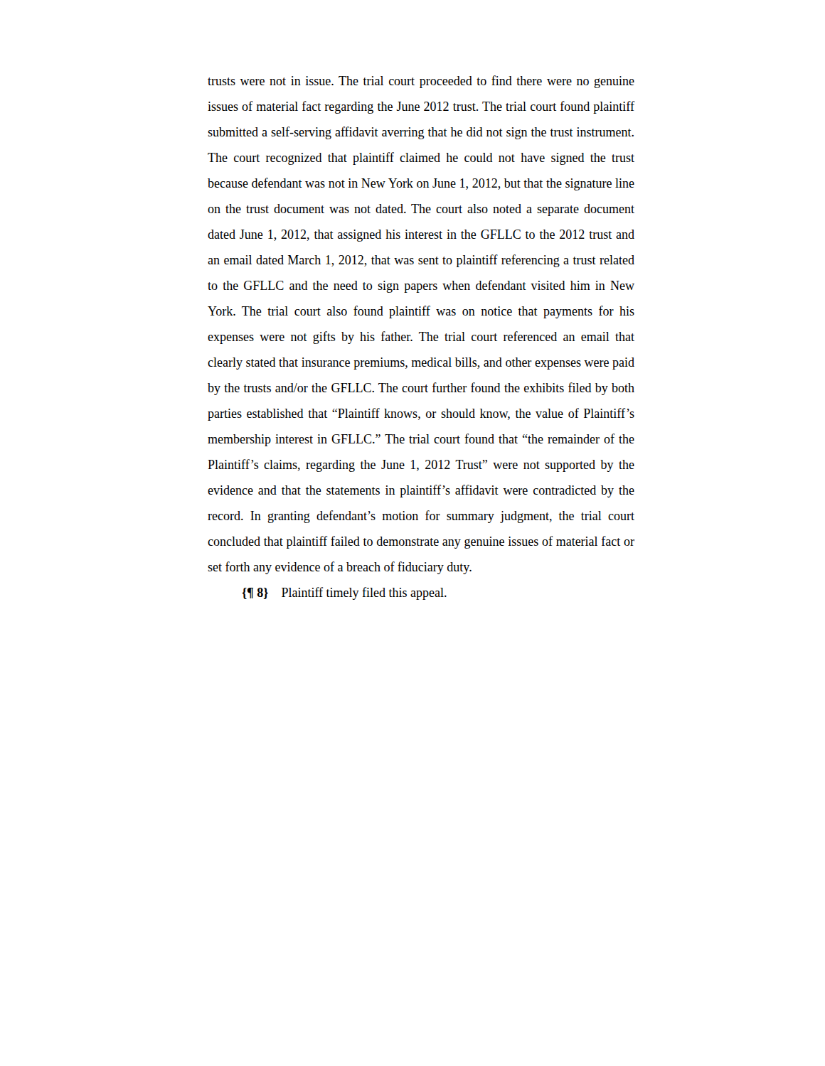trusts were not in issue. The trial court proceeded to find there were no genuine issues of material fact regarding the June 2012 trust. The trial court found plaintiff submitted a self-serving affidavit averring that he did not sign the trust instrument. The court recognized that plaintiff claimed he could not have signed the trust because defendant was not in New York on June 1, 2012, but that the signature line on the trust document was not dated. The court also noted a separate document dated June 1, 2012, that assigned his interest in the GFLLC to the 2012 trust and an email dated March 1, 2012, that was sent to plaintiff referencing a trust related to the GFLLC and the need to sign papers when defendant visited him in New York. The trial court also found plaintiff was on notice that payments for his expenses were not gifts by his father. The trial court referenced an email that clearly stated that insurance premiums, medical bills, and other expenses were paid by the trusts and/or the GFLLC. The court further found the exhibits filed by both parties established that “Plaintiff knows, or should know, the value of Plaintiff’s membership interest in GFLLC.” The trial court found that “the remainder of the Plaintiff’s claims, regarding the June 1, 2012 Trust” were not supported by the evidence and that the statements in plaintiff’s affidavit were contradicted by the record. In granting defendant’s motion for summary judgment, the trial court concluded that plaintiff failed to demonstrate any genuine issues of material fact or set forth any evidence of a breach of fiduciary duty.
{¶ 8} Plaintiff timely filed this appeal.